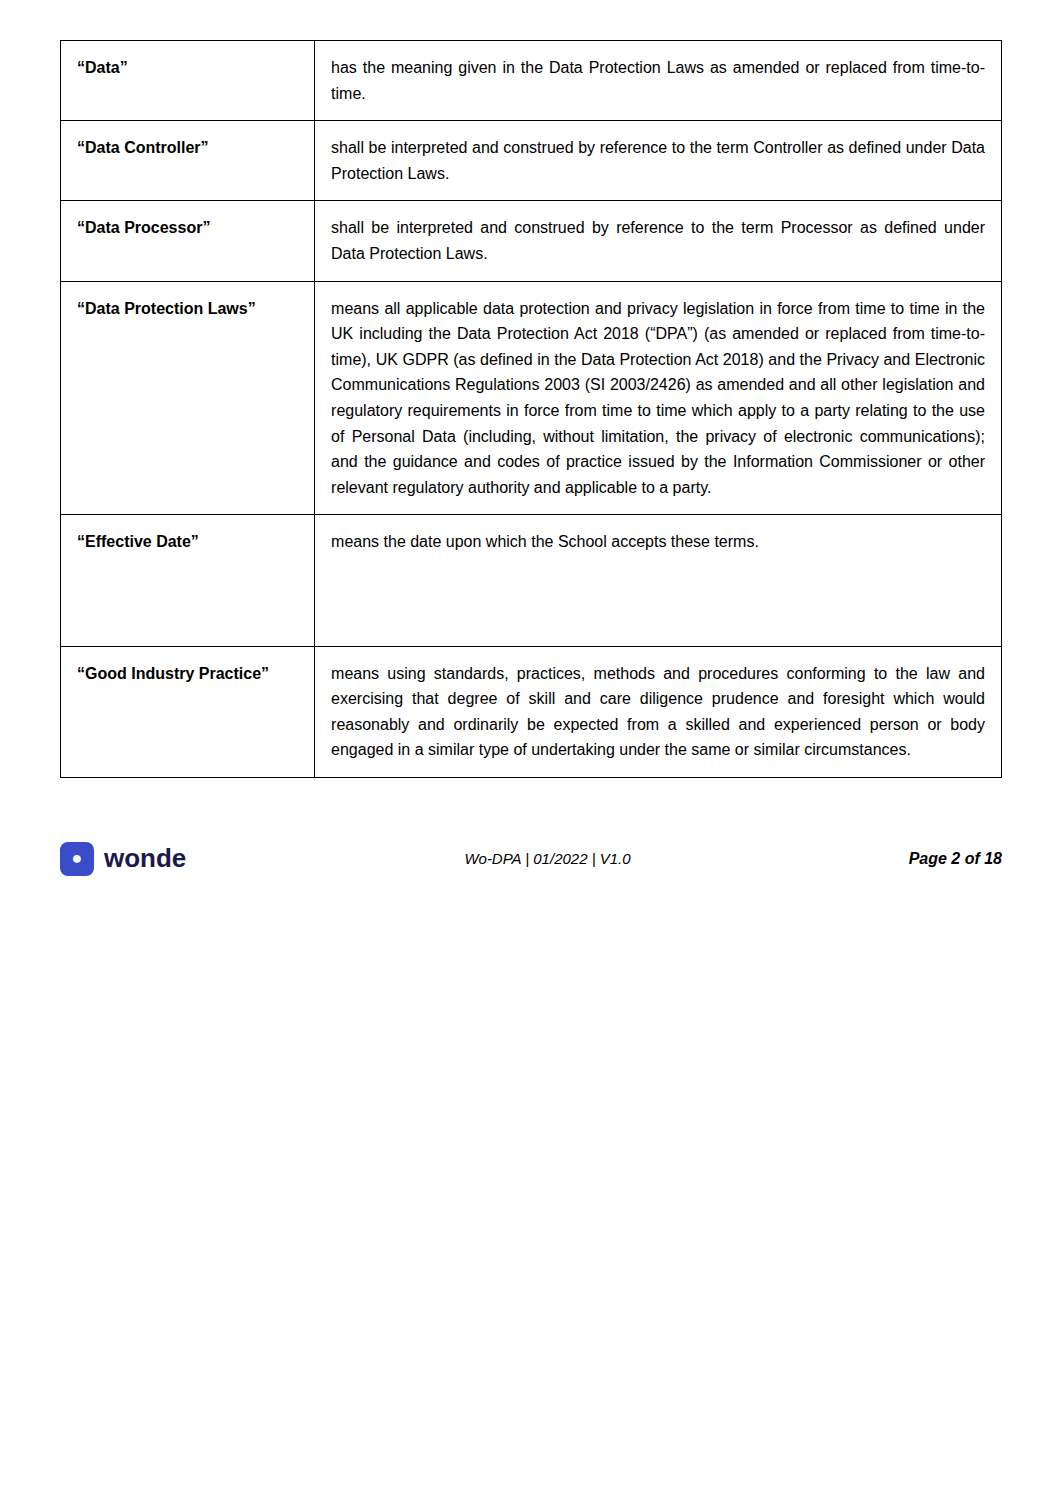| “Data” | has the meaning given in the Data Protection Laws as amended or replaced from time-to-time. |
| “Data Controller” | shall be interpreted and construed by reference to the term Controller as defined under Data Protection Laws. |
| “Data Processor” | shall be interpreted and construed by reference to the term Processor as defined under Data Protection Laws. |
| “Data Protection Laws” | means all applicable data protection and privacy legislation in force from time to time in the UK including the Data Protection Act 2018 (“DPA”) (as amended or replaced from time-to-time), UK GDPR (as defined in the Data Protection Act 2018) and the Privacy and Electronic Communications Regulations 2003 (SI 2003/2426) as amended and all other legislation and regulatory requirements in force from time to time which apply to a party relating to the use of Personal Data (including, without limitation, the privacy of electronic communications); and the guidance and codes of practice issued by the Information Commissioner or other relevant regulatory authority and applicable to a party. |
| “Effective Date” | means the date upon which the School accepts these terms. |
| “Good Industry Practice” | means using standards, practices, methods and procedures conforming to the law and exercising that degree of skill and care diligence prudence and foresight which would reasonably and ordinarily be expected from a skilled and experienced person or body engaged in a similar type of undertaking under the same or similar circumstances. |
●
wonde
Wo-DPA | 01/2022 | V1.0
Page 2 of 18